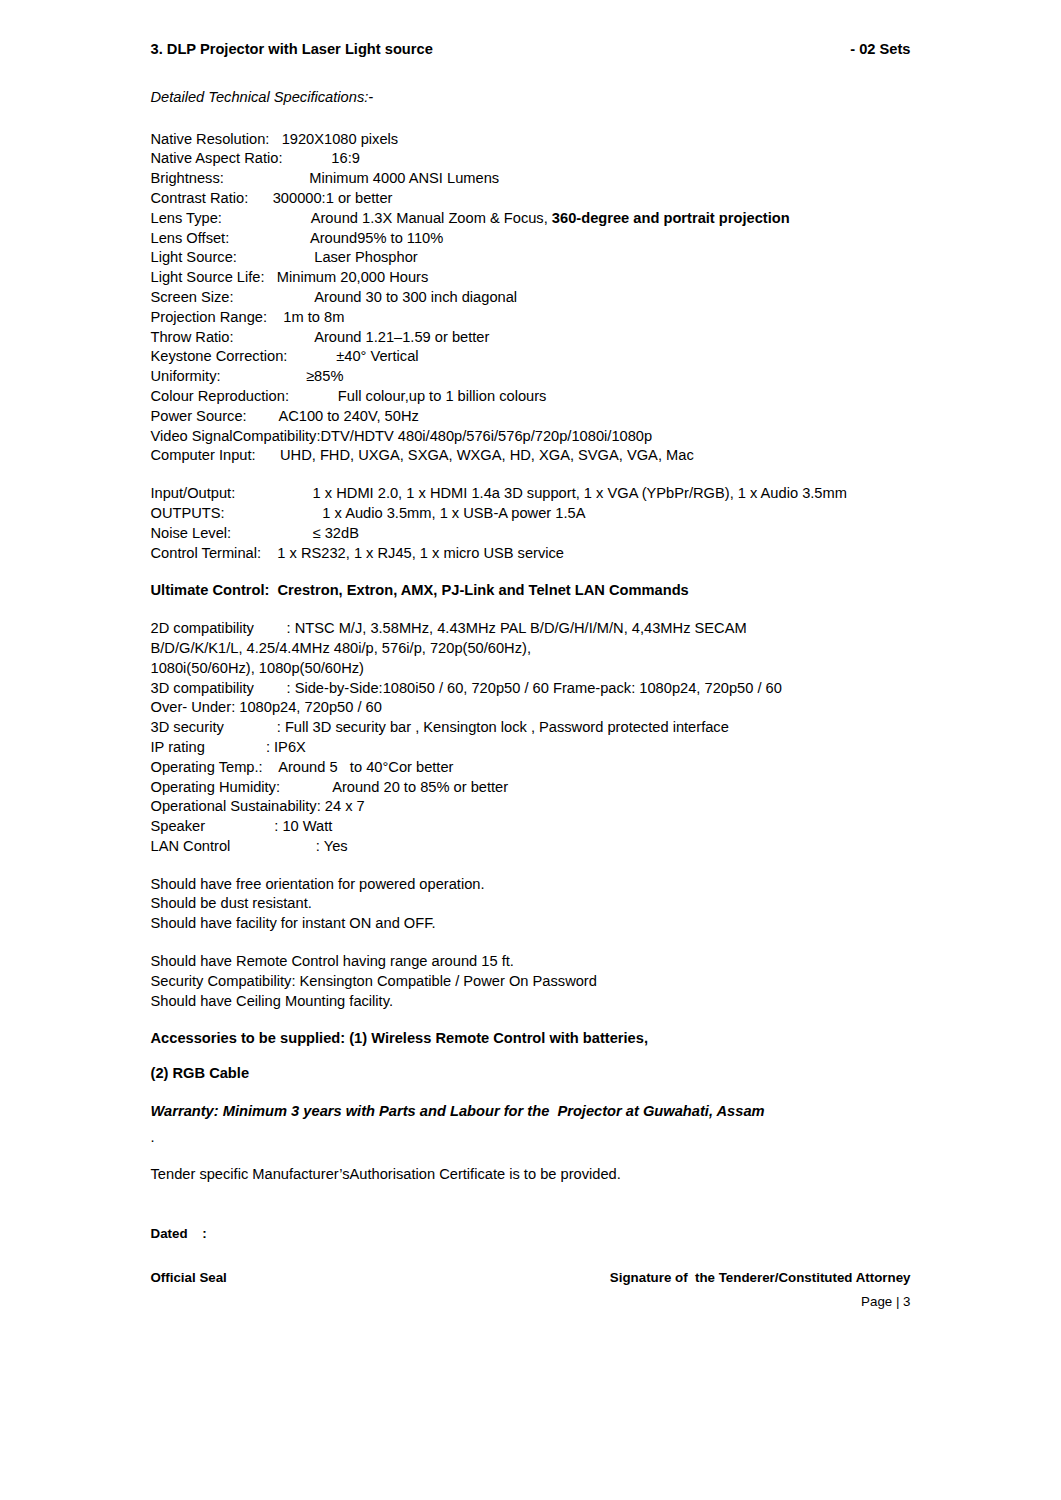3. DLP Projector with Laser Light source - 02 Sets
Detailed Technical Specifications:-
Native Resolution:   1920X1080 pixels
Native Aspect Ratio:            16:9
Brightness:                     Minimum 4000 ANSI Lumens
Contrast Ratio:      300000:1 or better
Lens Type:                      Around 1.3X Manual Zoom & Focus, 360-degree and portrait projection
Lens Offset:                    Around95% to 110%
Light Source:                   Laser Phosphor
Light Source Life:   Minimum 20,000 Hours
Screen Size:                    Around 30 to 300 inch diagonal
Projection Range:    1m to 8m
Throw Ratio:                    Around 1.21–1.59 or better
Keystone Correction:            ±40° Vertical
Uniformity:                     ≥85%
Colour Reproduction:            Full colour,up to 1 billion colours
Power Source:        AC100 to 240V, 50Hz
Video SignalCompatibility:DTV/HDTV 480i/480p/576i/576p/720p/1080i/1080p
Computer Input:      UHD, FHD, UXGA, SXGA, WXGA, HD, XGA, SVGA, VGA, Mac
Input/Output:                   1 x HDMI 2.0, 1 x HDMI 1.4a 3D support, 1 x VGA (YPbPr/RGB), 1 x Audio 3.5mm
OUTPUTS:                        1 x Audio 3.5mm, 1 x USB-A power 1.5A
Noise Level:                    ≤ 32dB
Control Terminal:    1 x RS232, 1 x RJ45, 1 x micro USB service
Ultimate Control: Crestron, Extron, AMX, PJ-Link and Telnet LAN Commands
2D compatibility        : NTSC M/J, 3.58MHz, 4.43MHz PAL B/D/G/H/I/M/N, 4,43MHz SECAM
B/D/G/K/K1/L, 4.25/4.4MHz 480i/p, 576i/p, 720p(50/60Hz),
1080i(50/60Hz), 1080p(50/60Hz)
3D compatibility        : Side-by-Side:1080i50 / 60, 720p50 / 60 Frame-pack: 1080p24, 720p50 / 60
Over- Under: 1080p24, 720p50 / 60
3D security             : Full 3D security bar , Kensington lock , Password protected interface
IP rating               : IP6X
Operating Temp.:    Around 5   to 40°Cor better
Operating Humidity:             Around 20 to 85% or better
Operational Sustainability: 24 x 7
Speaker                 : 10 Watt
LAN Control                     : Yes
Should have free orientation for powered operation.
Should be dust resistant.
Should have facility for instant ON and OFF.
Should have Remote Control having range around 15 ft.
Security Compatibility: Kensington Compatible / Power On Password
Should have Ceiling Mounting facility.
Accessories to be supplied: (1) Wireless Remote Control with batteries,
(2) RGB Cable
Warranty: Minimum 3 years with Parts and Labour for the Projector at Guwahati, Assam
.
Tender specific Manufacturer’sAuthorisation Certificate is to be provided.
Dated :
Official Seal Signature of the Tenderer/Constituted Attorney
Page | 3